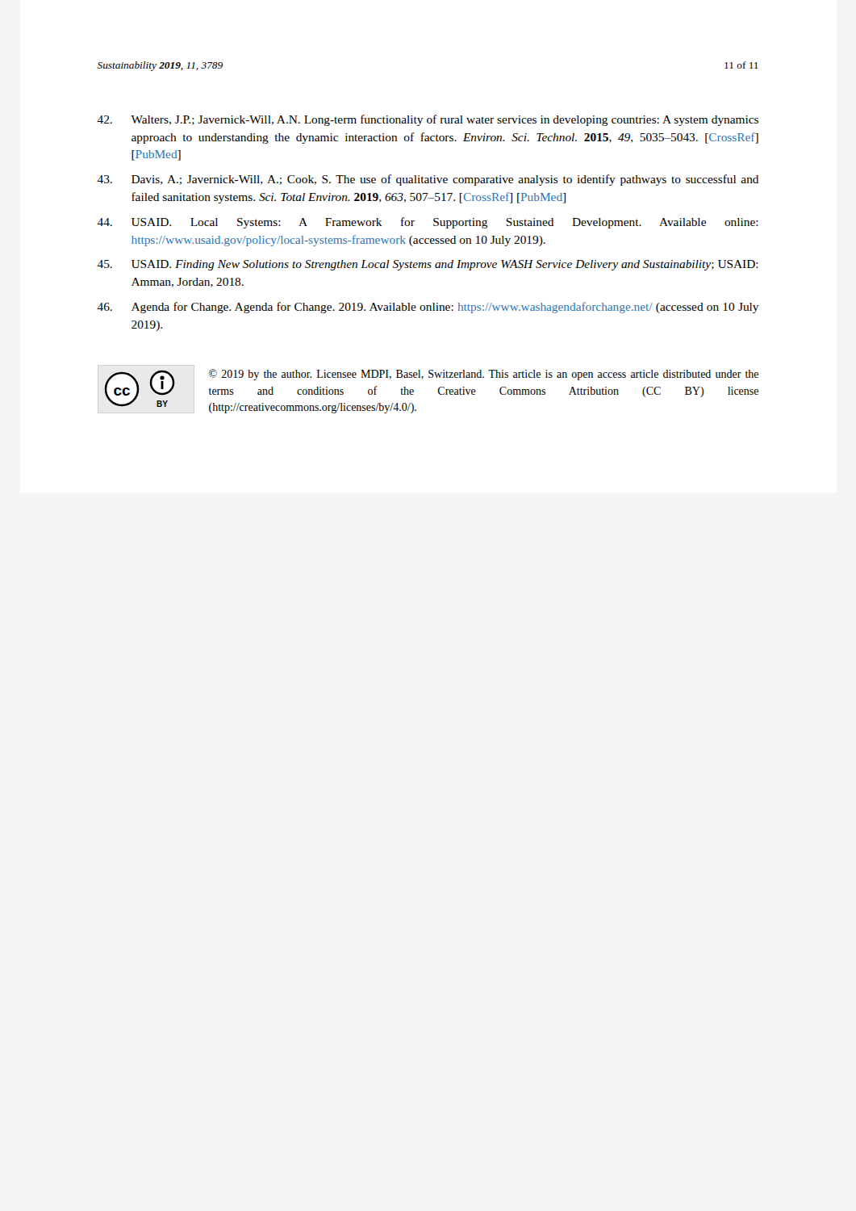Sustainability 2019, 11, 3789
11 of 11
42. Walters, J.P.; Javernick-Will, A.N. Long-term functionality of rural water services in developing countries: A system dynamics approach to understanding the dynamic interaction of factors. Environ. Sci. Technol. 2015, 49, 5035–5043. [CrossRef] [PubMed]
43. Davis, A.; Javernick-Will, A.; Cook, S. The use of qualitative comparative analysis to identify pathways to successful and failed sanitation systems. Sci. Total Environ. 2019, 663, 507–517. [CrossRef] [PubMed]
44. USAID. Local Systems: A Framework for Supporting Sustained Development. Available online: https://www.usaid.gov/policy/local-systems-framework (accessed on 10 July 2019).
45. USAID. Finding New Solutions to Strengthen Local Systems and Improve WASH Service Delivery and Sustainability; USAID: Amman, Jordan, 2018.
46. Agenda for Change. Agenda for Change. 2019. Available online: https://www.washagendaforchange.net/ (accessed on 10 July 2019).
cc BY
© 2019 by the author. Licensee MDPI, Basel, Switzerland. This article is an open access article distributed under the terms and conditions of the Creative Commons Attribution (CC BY) license (http://creativecommons.org/licenses/by/4.0/).